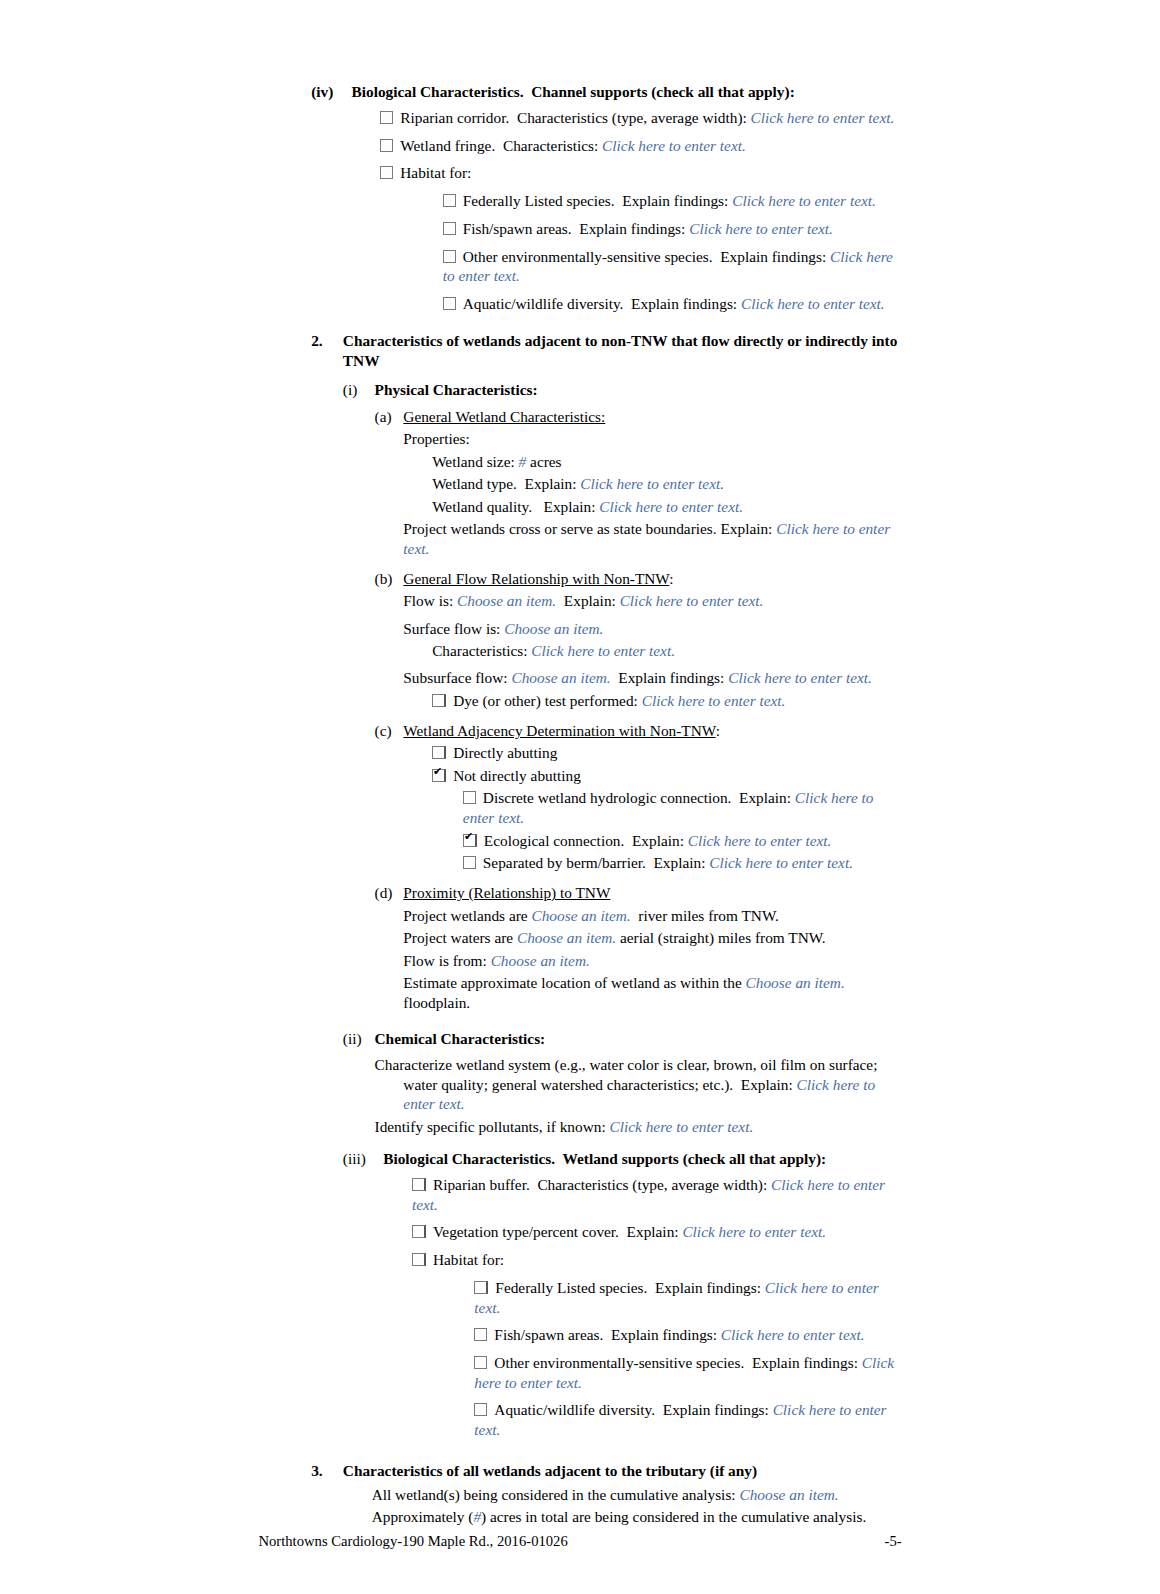(iv)
Biological Characteristics. Channel supports (check all that apply):
Riparian corridor. Characteristics (type, average width): Click here to enter text.
Wetland fringe. Characteristics: Click here to enter text.
Habitat for:
Federally Listed species. Explain findings: Click here to enter text.
Fish/spawn areas. Explain findings: Click here to enter text.
Other environmentally-sensitive species. Explain findings: Click here to enter text.
Aquatic/wildlife diversity. Explain findings: Click here to enter text.
2.
Characteristics of wetlands adjacent to non-TNW that flow directly or indirectly into TNW
(i)
Physical Characteristics:
(a)
General Wetland Characteristics:
Properties:
Wetland size: # acres
Wetland type. Explain: Click here to enter text.
Wetland quality. Explain: Click here to enter text.
Project wetlands cross or serve as state boundaries. Explain: Click here to enter text.
(b)
General Flow Relationship with Non-TNW:
Flow is: Choose an item. Explain: Click here to enter text.
Surface flow is: Choose an item.
Characteristics: Click here to enter text.
Subsurface flow: Choose an item. Explain findings: Click here to enter text.
Dye (or other) test performed: Click here to enter text.
(c)
Wetland Adjacency Determination with Non-TNW:
Directly abutting
Not directly abutting
Discrete wetland hydrologic connection. Explain: Click here to enter text.
Ecological connection. Explain: Click here to enter text.
Separated by berm/barrier. Explain: Click here to enter text.
(d)
Proximity (Relationship) to TNW
Project wetlands are Choose an item. river miles from TNW.
Project waters are Choose an item. aerial (straight) miles from TNW.
Flow is from: Choose an item.
Estimate approximate location of wetland as within the Choose an item. floodplain.
(ii)
Chemical Characteristics:
Characterize wetland system (e.g., water color is clear, brown, oil film on surface; water quality; general watershed characteristics; etc.). Explain: Click here to enter text.
Identify specific pollutants, if known: Click here to enter text.
(iii)
Biological Characteristics. Wetland supports (check all that apply):
Riparian buffer. Characteristics (type, average width): Click here to enter text.
Vegetation type/percent cover. Explain: Click here to enter text.
Habitat for:
Federally Listed species. Explain findings: Click here to enter text.
Fish/spawn areas. Explain findings: Click here to enter text.
Other environmentally-sensitive species. Explain findings: Click here to enter text.
Aquatic/wildlife diversity. Explain findings: Click here to enter text.
3.
Characteristics of all wetlands adjacent to the tributary (if any)
All wetland(s) being considered in the cumulative analysis: Choose an item.
Approximately (#) acres in total are being considered in the cumulative analysis.
Northtowns Cardiology-190 Maple Rd., 2016-01026
-5-